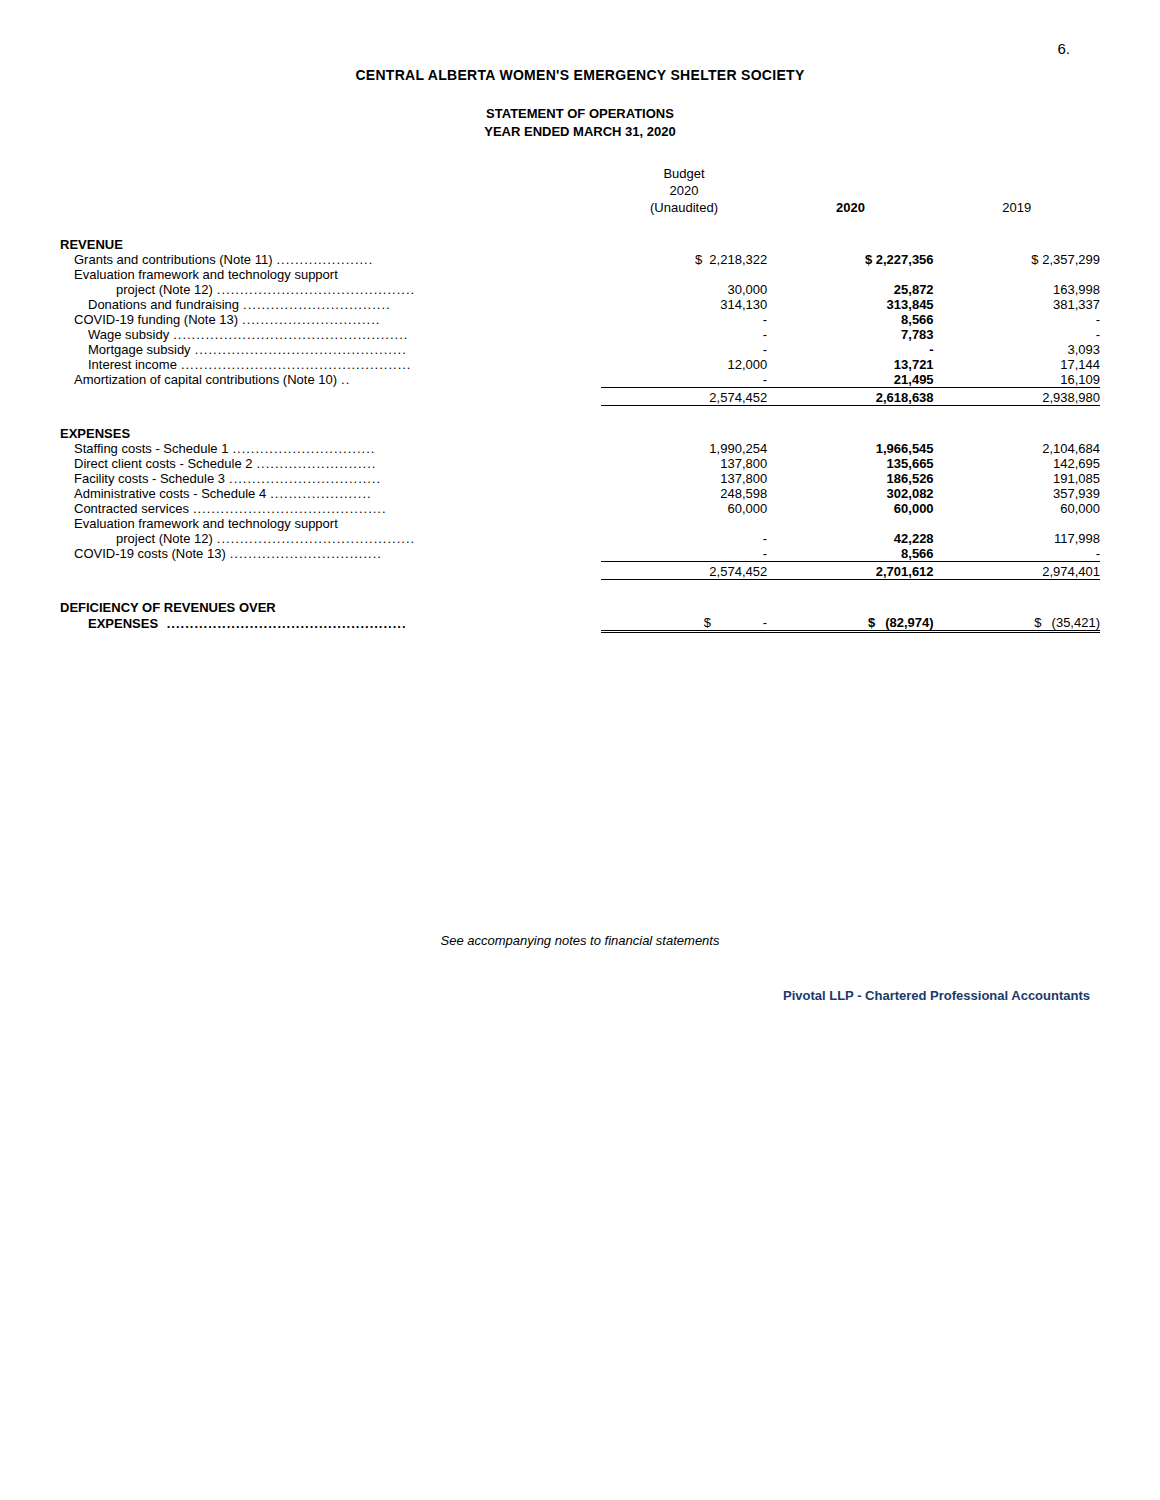6.
CENTRAL ALBERTA WOMEN'S EMERGENCY SHELTER SOCIETY
STATEMENT OF OPERATIONS
YEAR ENDED MARCH 31, 2020
| | Budget 2020 (Unaudited) | 2020 | 2019 |
| --- | --- | --- | --- |
| REVENUE | | | |
| Grants and contributions (Note 11) ..................... | $ 2,218,322 | $ 2,227,356 | $ 2,357,299 |
| Evaluation framework and technology support | | | |
| project (Note 12) ........................................... | 30,000 | 25,872 | 163,998 |
| Donations and fundraising ................................ | 314,130 | 313,845 | 381,337 |
| COVID-19 funding (Note 13) .............................. | - | 8,566 | - |
| Wage subsidy ................................................... | - | 7,783 | - |
| Mortgage subsidy .............................................. | - | - | 3,093 |
| Interest income .................................................. | 12,000 | 13,721 | 17,144 |
| Amortization of capital contributions (Note 10) .. | - | 21,495 | 16,109 |
| | 2,574,452 | 2,618,638 | 2,938,980 |
| EXPENSES | | | |
| Staffing costs - Schedule 1 ............................... | 1,990,254 | 1,966,545 | 2,104,684 |
| Direct client costs - Schedule 2 .......................... | 137,800 | 135,665 | 142,695 |
| Facility costs - Schedule 3 ................................. | 137,800 | 186,526 | 191,085 |
| Administrative costs - Schedule 4 ...................... | 248,598 | 302,082 | 357,939 |
| Contracted services .......................................... | 60,000 | 60,000 | 60,000 |
| Evaluation framework and technology support | | | |
| project (Note 12) ........................................... | - | 42,228 | 117,998 |
| COVID-19 costs (Note 13) ................................. | - | 8,566 | - |
| | 2,574,452 | 2,701,612 | 2,974,401 |
| DEFICIENCY OF REVENUES OVER | | | |
| EXPENSES .................................................... | $ - | $ (82,974) | $ (35,421) |
See accompanying notes to financial statements
Pivotal LLP - Chartered Professional Accountants